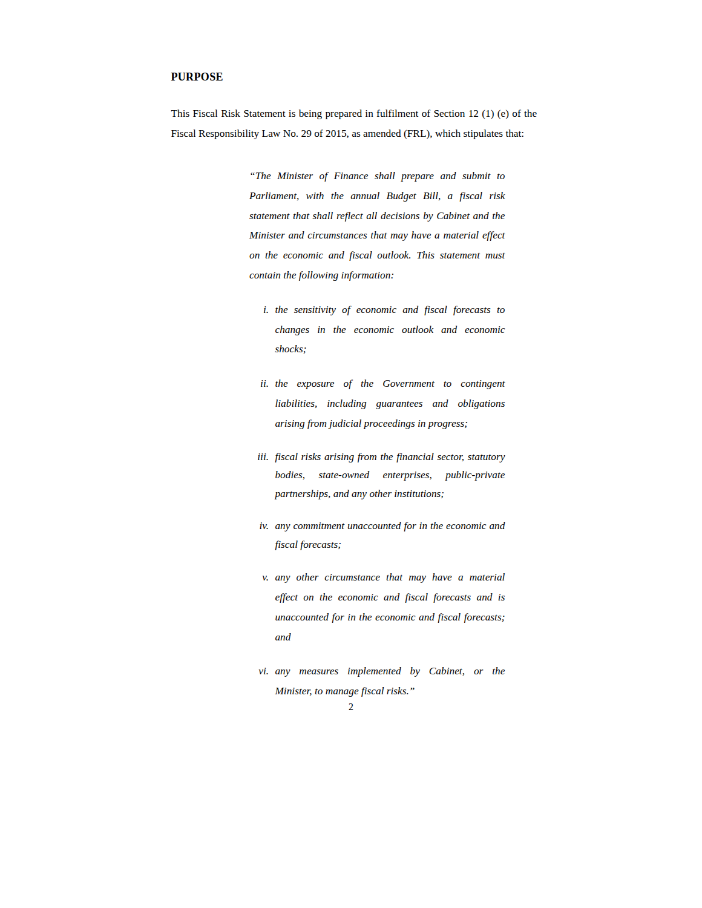PURPOSE
This Fiscal Risk Statement is being prepared in fulfilment of Section 12 (1) (e) of the Fiscal Responsibility Law No. 29 of 2015, as amended (FRL), which stipulates that:
“The Minister of Finance shall prepare and submit to Parliament, with the annual Budget Bill, a fiscal risk statement that shall reflect all decisions by Cabinet and the Minister and circumstances that may have a material effect on the economic and fiscal outlook. This statement must contain the following information:
i. the sensitivity of economic and fiscal forecasts to changes in the economic outlook and economic shocks;
ii. the exposure of the Government to contingent liabilities, including guarantees and obligations arising from judicial proceedings in progress;
iii. fiscal risks arising from the financial sector, statutory bodies, state-owned enterprises, public-private partnerships, and any other institutions;
iv. any commitment unaccounted for in the economic and fiscal forecasts;
v. any other circumstance that may have a material effect on the economic and fiscal forecasts and is unaccounted for in the economic and fiscal forecasts; and
vi. any measures implemented by Cabinet, or the Minister, to manage fiscal risks.”
2